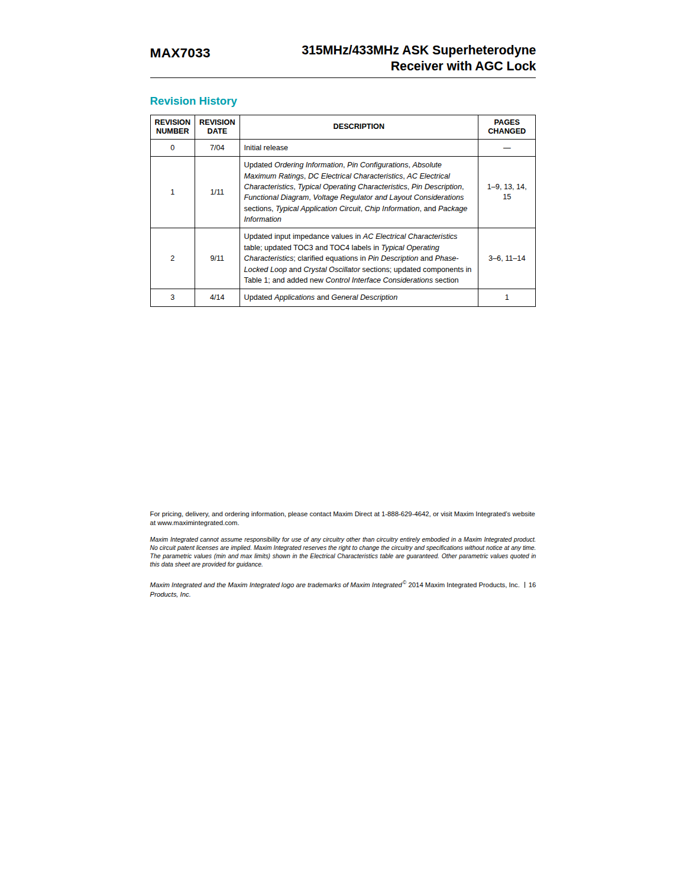MAX7033
315MHz/433MHz ASK Superheterodyne
Receiver with AGC Lock
Revision History
| REVISION NUMBER | REVISION DATE | DESCRIPTION | PAGES CHANGED |
| --- | --- | --- | --- |
| 0 | 7/04 | Initial release | — |
| 1 | 1/11 | Updated Ordering Information , Pin Configurations , Absolute Maximum Ratings , DC Electrical Characteristics , AC Electrical Characteristics , Typical Operating Characteristics , Pin Description , Functional Diagram , Voltage Regulator and Layout Considerations sections, Typical Application Circuit , Chip Information , and Package Information | 1–9, 13, 14, 15 |
| 2 | 9/11 | Updated input impedance values in AC Electrical Characteristics table; updated TOC3 and TOC4 labels in Typical Operating Characteristics ; clarified equations in Pin Description and Phase-Locked Loop and Crystal Oscillator sections; updated components in Table 1; and added new Control Interface Considerations section | 3–6, 11–14 |
| 3 | 4/14 | Updated Applications and General Description | 1 |
For pricing, delivery, and ordering information, please contact Maxim Direct at 1-888-629-4642, or visit Maxim Integrated’s website at www.maximintegrated.com.
Maxim Integrated cannot assume responsibility for use of any circuitry other than circuitry entirely embodied in a Maxim Integrated product. No circuit patent licenses are implied. Maxim Integrated reserves the right to change the circuitry and specifications without notice at any time. The parametric values (min and max limits) shown in the Electrical Characteristics table are guaranteed. Other parametric values quoted in this data sheet are provided for guidance.
Maxim Integrated and the Maxim Integrated logo are trademarks of Maxim Integrated Products, Inc.
© 2014 Maxim Integrated Products, Inc. 16